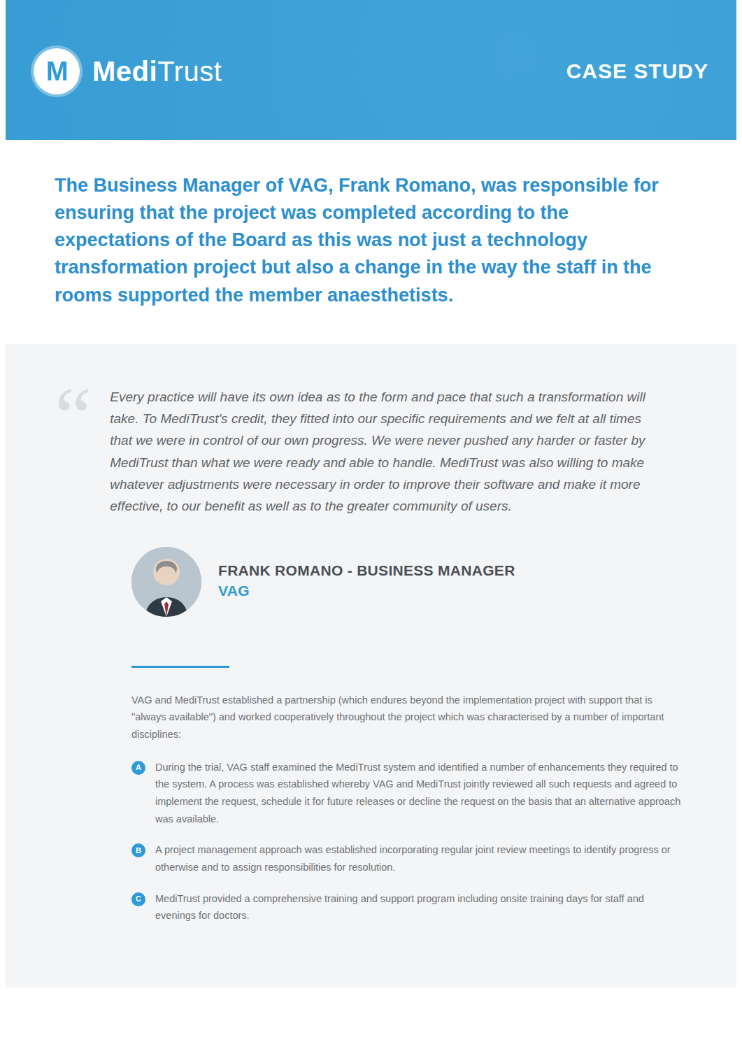M
MediTrust
CASE STUDY
The Business Manager of VAG, Frank Romano, was responsible for ensuring that the project was completed according to the expectations of the Board as this was not just a technology transformation project but also a change in the way the staff in the rooms supported the member anaesthetists.
“
Every practice will have its own idea as to the form and pace that such a transformation will take. To MediTrust's credit, they fitted into our specific requirements and we felt at all times that we were in control of our own progress. We were never pushed any harder or faster by MediTrust than what we were ready and able to handle. MediTrust was also willing to make whatever adjustments were necessary in order to improve their software and make it more effective, to our benefit as well as to the greater community of users.
FRANK ROMANO - BUSINESS MANAGER
VAG
VAG and MediTrust established a partnership (which endures beyond the implementation project with support that is "always available") and worked cooperatively throughout the project which was characterised by a number of important disciplines:
A During the trial, VAG staff examined the MediTrust system and identified a number of enhancements they required to the system. A process was established whereby VAG and MediTrust jointly reviewed all such requests and agreed to implement the request, schedule it for future releases or decline the request on the basis that an alternative approach was available.
B A project management approach was established incorporating regular joint review meetings to identify progress or otherwise and to assign responsibilities for resolution.
C MediTrust provided a comprehensive training and support program including onsite training days for staff and evenings for doctors.